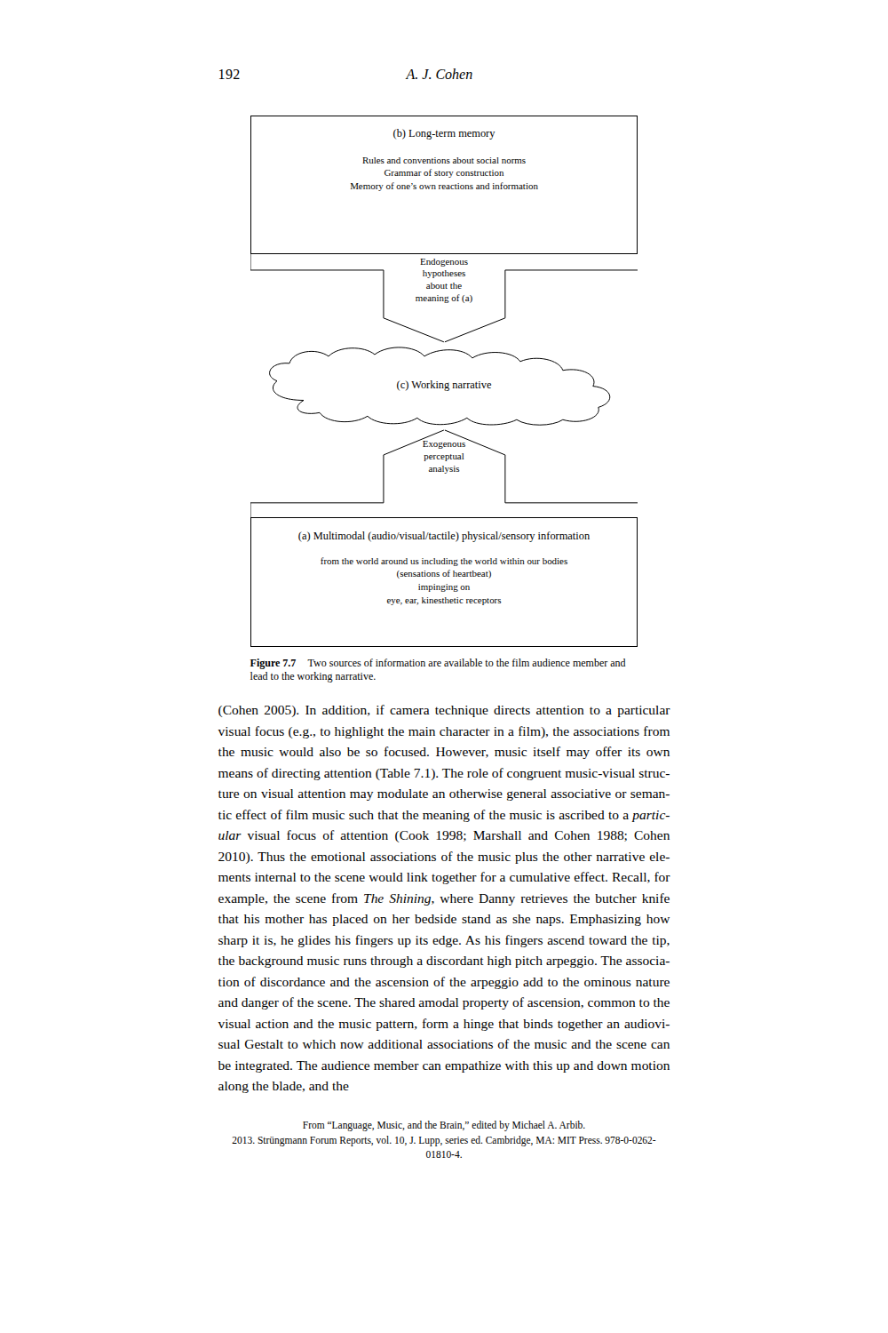192 A. J. Cohen
(b) Long-term memory
Rules and conventions about social norms
Grammar of story construction
Memory of one’s own reactions and information
Endogenous
hypotheses
about the
meaning of (a)
(c) Working narrative
Exogenous
perceptual
analysis
(a) Multimodal (audio/visual/tactile) physical/sensory information
from the world around us including the world within our bodies
(sensations of heartbeat)
impinging on
eye, ear, kinesthetic receptors
Figure 7.7 Two sources of information are available to the film audience member and lead to the working narrative.
(Cohen 2005). In addition, if camera technique directs attention to a particular visual focus (e.g., to highlight the main character in a film), the associations from the music would also be so focused. However, music itself may offer its own means of directing attention (Table 7.1). The role of congruent music-visual structure on visual attention may modulate an otherwise general associative or semantic effect of film music such that the meaning of the music is ascribed to a particular visual focus of attention (Cook 1998; Marshall and Cohen 1988; Cohen 2010). Thus the emotional associations of the music plus the other narrative elements internal to the scene would link together for a cumulative effect. Recall, for example, the scene from The Shining, where Danny retrieves the butcher knife that his mother has placed on her bedside stand as she naps. Emphasizing how sharp it is, he glides his fingers up its edge. As his fingers ascend toward the tip, the background music runs through a discordant high pitch arpeggio. The association of discordance and the ascension of the arpeggio add to the ominous nature and danger of the scene. The shared amodal property of ascension, common to the visual action and the music pattern, form a hinge that binds together an audiovisual Gestalt to which now additional associations of the music and the scene can be integrated. The audience member can empathize with this up and down motion along the blade, and the
From “Language, Music, and the Brain,” edited by Michael A. Arbib.
2013. Strüngmann Forum Reports, vol. 10, J. Lupp, series ed. Cambridge, MA: MIT Press. 978-0-0262-01810-4.